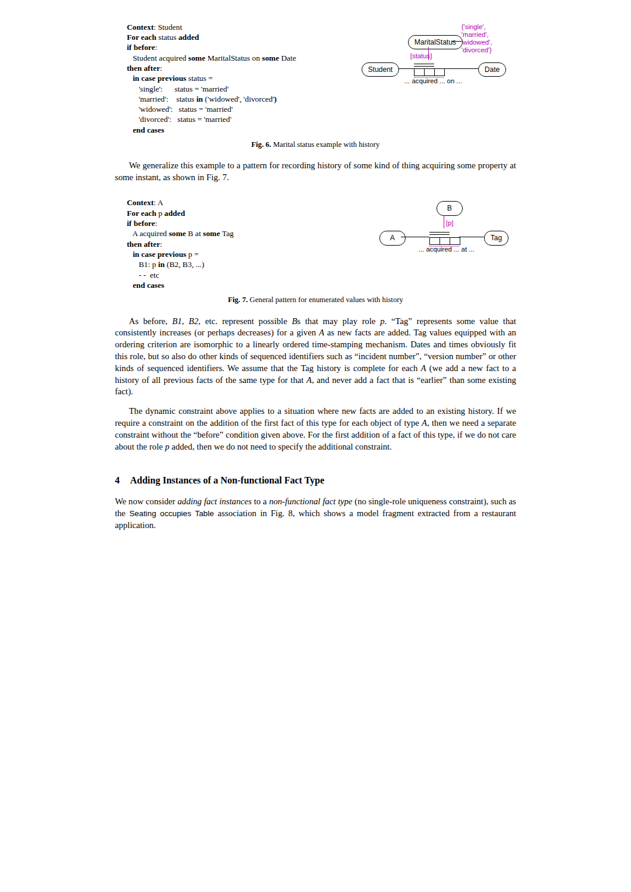Context: Student For each status added if before: Student acquired some MaritalStatus on some Date then after: in case previous status = 'single': status = 'married' 'married': status in ('widowed', 'divorced') 'widowed': status = 'married' 'divorced': status = 'married' end cases
MaritalStatus
{'single',
'married',
'widowed',
'divorced'}
[status]
Student
Date
... acquired ... on ...
Fig. 6. Marital status example with history
We generalize this example to a pattern for recording history of some kind of thing acquiring some property at some instant, as shown in Fig. 7.
Context: A For each p added if before: A acquired some B at some Tag then after: in case previous p = B1: p in (B2, B3, ...) - - etc end cases
B
[p]
A
Tag
... acquired ... at ...
Fig. 7. General pattern for enumerated values with history
As before, B1, B2, etc. represent possible Bs that may play role p. “Tag” represents some value that consistently increases (or perhaps decreases) for a given A as new facts are added. Tag values equipped with an ordering criterion are isomorphic to a linearly ordered time-stamping mechanism. Dates and times obviously fit this role, but so also do other kinds of sequenced identifiers such as “incident number”, “version number” or other kinds of sequenced identifiers. We assume that the Tag history is complete for each A (we add a new fact to a history of all previous facts of the same type for that A, and never add a fact that is “earlier” than some existing fact).
The dynamic constraint above applies to a situation where new facts are added to an existing history. If we require a constraint on the addition of the first fact of this type for each object of type A, then we need a separate constraint without the “before” condition given above. For the first addition of a fact of this type, if we do not care about the role p added, then we do not need to specify the additional constraint.
4 Adding Instances of a Non-functional Fact Type
We now consider adding fact instances to a non-functional fact type (no single-role uniqueness constraint), such as the Seating occupies Table association in Fig. 8, which shows a model fragment extracted from a restaurant application.